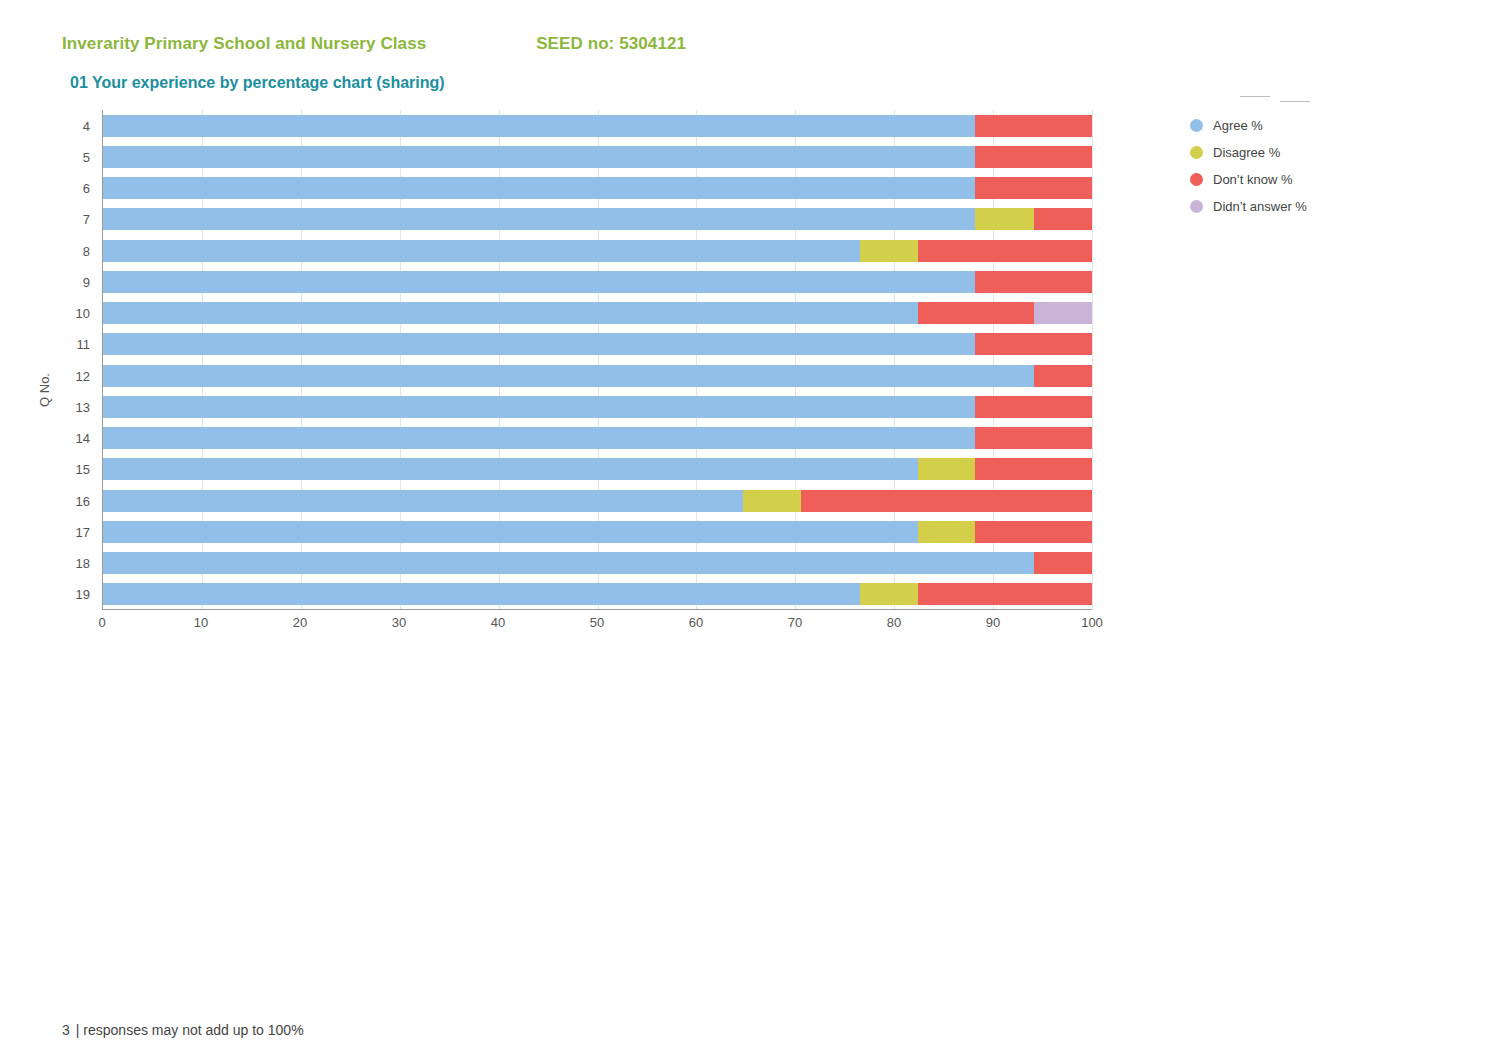Inverarity Primary School and Nursery Class SEED no: 5304121
01 Your experience by percentage chart (sharing)
Q No.
4 5 6 7 8 9 10 11 12 13 14 15 16 17 18 19
0 10 20 30 40 50 60 70 80 90 100
Agree %
Disagree %
Don’t know %
Didn’t answer %
3| responses may not add up to 100%